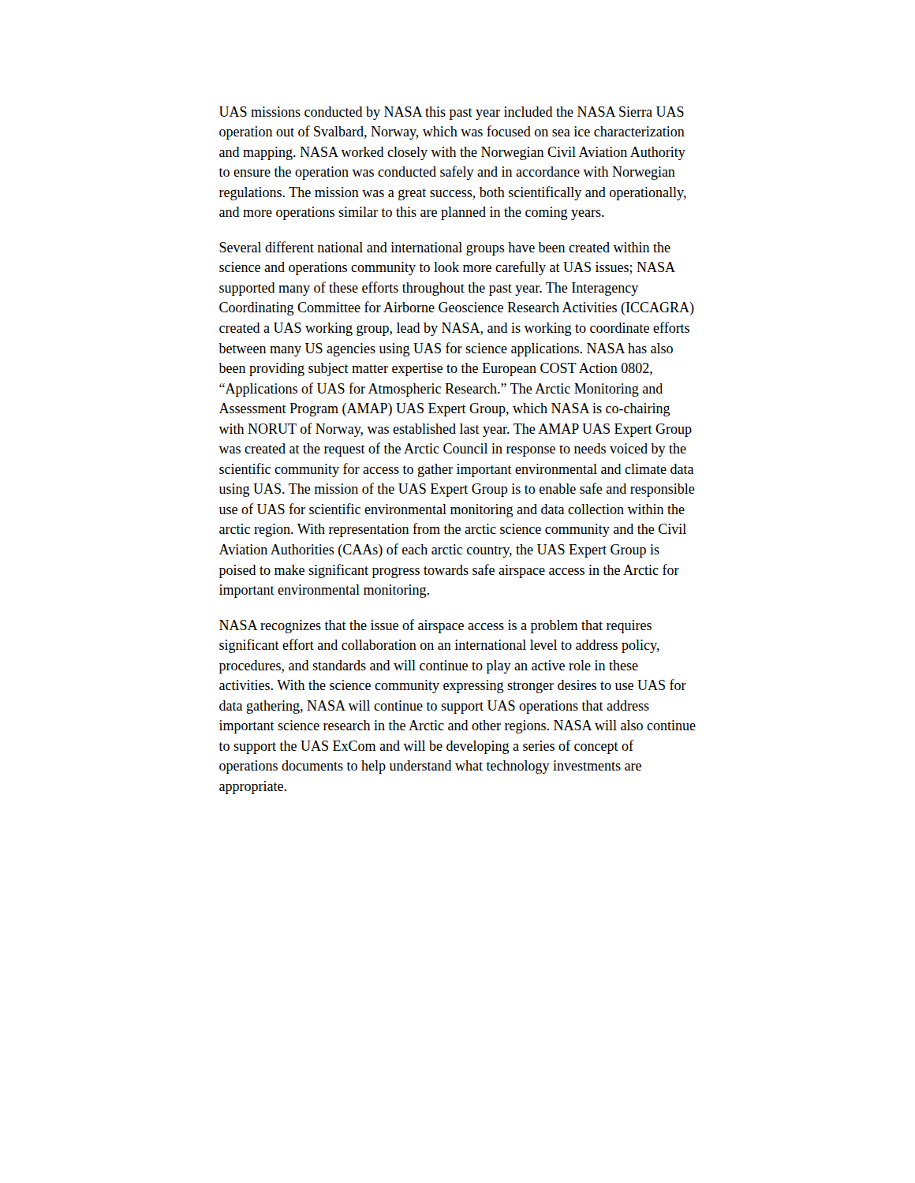UAS missions conducted by NASA this past year included the NASA Sierra UAS operation out of Svalbard, Norway, which was focused on sea ice characterization and mapping. NASA worked closely with the Norwegian Civil Aviation Authority to ensure the operation was conducted safely and in accordance with Norwegian regulations. The mission was a great success, both scientifically and operationally, and more operations similar to this are planned in the coming years.
Several different national and international groups have been created within the science and operations community to look more carefully at UAS issues; NASA supported many of these efforts throughout the past year. The Interagency Coordinating Committee for Airborne Geoscience Research Activities (ICCAGRA) created a UAS working group, lead by NASA, and is working to coordinate efforts between many US agencies using UAS for science applications. NASA has also been providing subject matter expertise to the European COST Action 0802, “Applications of UAS for Atmospheric Research.” The Arctic Monitoring and Assessment Program (AMAP) UAS Expert Group, which NASA is co-chairing with NORUT of Norway, was established last year. The AMAP UAS Expert Group was created at the request of the Arctic Council in response to needs voiced by the scientific community for access to gather important environmental and climate data using UAS. The mission of the UAS Expert Group is to enable safe and responsible use of UAS for scientific environmental monitoring and data collection within the arctic region. With representation from the arctic science community and the Civil Aviation Authorities (CAAs) of each arctic country, the UAS Expert Group is poised to make significant progress towards safe airspace access in the Arctic for important environmental monitoring.
NASA recognizes that the issue of airspace access is a problem that requires significant effort and collaboration on an international level to address policy, procedures, and standards and will continue to play an active role in these activities. With the science community expressing stronger desires to use UAS for data gathering, NASA will continue to support UAS operations that address important science research in the Arctic and other regions. NASA will also continue to support the UAS ExCom and will be developing a series of concept of operations documents to help understand what technology investments are appropriate.